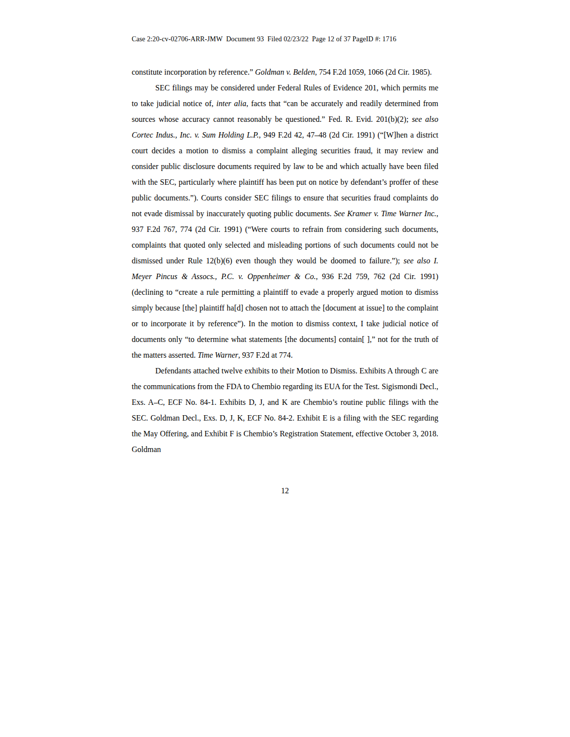Case 2:20-cv-02706-ARR-JMW Document 93 Filed 02/23/22 Page 12 of 37 PageID #: 1716
constitute incorporation by reference.” Goldman v. Belden, 754 F.2d 1059, 1066 (2d Cir. 1985).
SEC filings may be considered under Federal Rules of Evidence 201, which permits me to take judicial notice of, inter alia, facts that “can be accurately and readily determined from sources whose accuracy cannot reasonably be questioned.” Fed. R. Evid. 201(b)(2); see also Cortec Indus., Inc. v. Sum Holding L.P., 949 F.2d 42, 47–48 (2d Cir. 1991) (“[W]hen a district court decides a motion to dismiss a complaint alleging securities fraud, it may review and consider public disclosure documents required by law to be and which actually have been filed with the SEC, particularly where plaintiff has been put on notice by defendant’s proffer of these public documents.”). Courts consider SEC filings to ensure that securities fraud complaints do not evade dismissal by inaccurately quoting public documents. See Kramer v. Time Warner Inc., 937 F.2d 767, 774 (2d Cir. 1991) (“Were courts to refrain from considering such documents, complaints that quoted only selected and misleading portions of such documents could not be dismissed under Rule 12(b)(6) even though they would be doomed to failure.”); see also I. Meyer Pincus & Assocs., P.C. v. Oppenheimer & Co., 936 F.2d 759, 762 (2d Cir. 1991) (declining to “create a rule permitting a plaintiff to evade a properly argued motion to dismiss simply because [the] plaintiff ha[d] chosen not to attach the [document at issue] to the complaint or to incorporate it by reference”). In the motion to dismiss context, I take judicial notice of documents only “to determine what statements [the documents] contain[ ],” not for the truth of the matters asserted. Time Warner, 937 F.2d at 774.
Defendants attached twelve exhibits to their Motion to Dismiss. Exhibits A through C are the communications from the FDA to Chembio regarding its EUA for the Test. Sigismondi Decl., Exs. A–C, ECF No. 84-1. Exhibits D, J, and K are Chembio’s routine public filings with the SEC. Goldman Decl., Exs. D, J, K, ECF No. 84-2. Exhibit E is a filing with the SEC regarding the May Offering, and Exhibit F is Chembio’s Registration Statement, effective October 3, 2018. Goldman
12